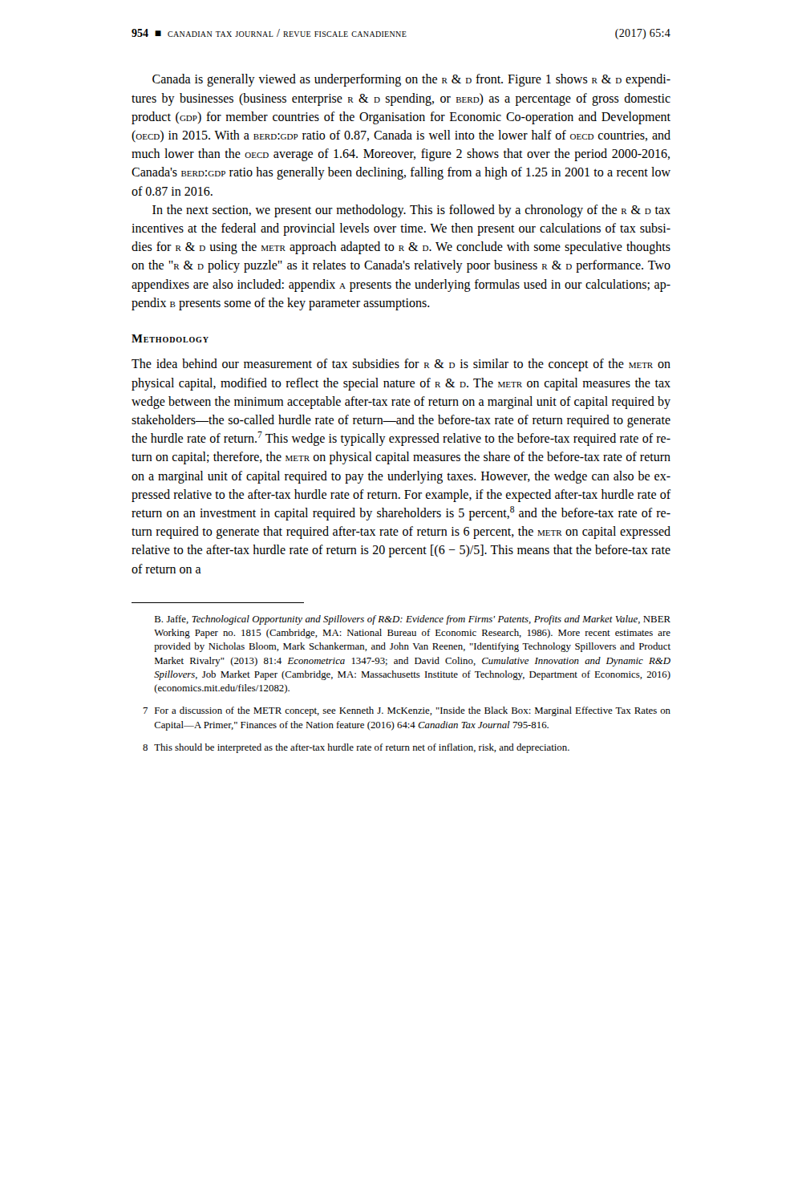954 ■ canadian tax journal / revue fiscale canadienne
(2017) 65:4
Canada is generally viewed as underperforming on the r & d front. Figure 1 shows r & d expenditures by businesses (business enterprise r & d spending, or berd) as a percentage of gross domestic product (gdp) for member countries of the Organisation for Economic Co-operation and Development (oecd) in 2015. With a berd:gdp ratio of 0.87, Canada is well into the lower half of oecd countries, and much lower than the oecd average of 1.64. Moreover, figure 2 shows that over the period 2000-2016, Canada's berd:gdp ratio has generally been declining, falling from a high of 1.25 in 2001 to a recent low of 0.87 in 2016.
In the next section, we present our methodology. This is followed by a chronology of the r & d tax incentives at the federal and provincial levels over time. We then present our calculations of tax subsidies for r & d using the metr approach adapted to r & d. We conclude with some speculative thoughts on the "r & d policy puzzle" as it relates to Canada's relatively poor business r & d performance. Two appendixes are also included: appendix a presents the underlying formulas used in our calculations; appendix b presents some of the key parameter assumptions.
Methodology
The idea behind our measurement of tax subsidies for r & d is similar to the concept of the metr on physical capital, modified to reflect the special nature of r & d. The metr on capital measures the tax wedge between the minimum acceptable after-tax rate of return on a marginal unit of capital required by stakeholders—the so-called hurdle rate of return—and the before-tax rate of return required to generate the hurdle rate of return.7 This wedge is typically expressed relative to the before-tax required rate of return on capital; therefore, the metr on physical capital measures the share of the before-tax rate of return on a marginal unit of capital required to pay the underlying taxes. However, the wedge can also be expressed relative to the after-tax hurdle rate of return. For example, if the expected after-tax hurdle rate of return on an investment in capital required by shareholders is 5 percent,8 and the before-tax rate of return required to generate that required after-tax rate of return is 6 percent, the metr on capital expressed relative to the after-tax hurdle rate of return is 20 percent [(6 − 5)/5]. This means that the before-tax rate of return on a
6
B. Jaffe, Technological Opportunity and Spillovers of R&D: Evidence from Firms' Patents, Profits and Market Value, NBER Working Paper no. 1815 (Cambridge, MA: National Bureau of Economic Research, 1986). More recent estimates are provided by Nicholas Bloom, Mark Schankerman, and John Van Reenen, "Identifying Technology Spillovers and Product Market Rivalry" (2013) 81:4 Econometrica 1347-93; and David Colino, Cumulative Innovation and Dynamic R&D Spillovers, Job Market Paper (Cambridge, MA: Massachusetts Institute of Technology, Department of Economics, 2016) (economics.mit.edu/files/12082).
7
For a discussion of the METR concept, see Kenneth J. McKenzie, "Inside the Black Box: Marginal Effective Tax Rates on Capital—A Primer," Finances of the Nation feature (2016) 64:4 Canadian Tax Journal 795-816.
8
This should be interpreted as the after-tax hurdle rate of return net of inflation, risk, and depreciation.